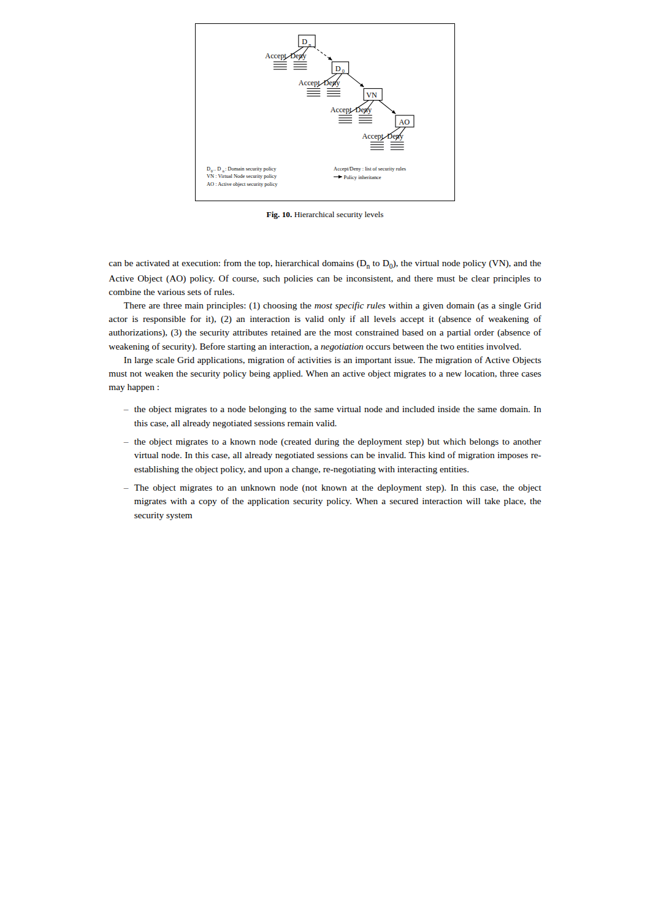D n D 0 VN AO Accept Deny Accept Deny Accept Deny Accept Deny D 0 .. D n : Domain security policy VN : Virtual Node security policy AO : Active object security policy Accept/Deny : list of security rules Policy inheritance
Fig. 10. Hierarchical security levels
can be activated at execution: from the top, hierarchical domains (Dn to D0), the virtual node policy (VN), and the Active Object (AO) policy. Of course, such policies can be inconsistent, and there must be clear principles to combine the various sets of rules.
There are three main principles: (1) choosing the most specific rules within a given domain (as a single Grid actor is responsible for it), (2) an interaction is valid only if all levels accept it (absence of weakening of authorizations), (3) the security attributes retained are the most constrained based on a partial order (absence of weakening of security). Before starting an interaction, a negotiation occurs between the two entities involved.
In large scale Grid applications, migration of activities is an important issue. The migration of Active Objects must not weaken the security policy being applied. When an active object migrates to a new location, three cases may happen :
the object migrates to a node belonging to the same virtual node and included inside the same domain. In this case, all already negotiated sessions remain valid.
the object migrates to a known node (created during the deployment step) but which belongs to another virtual node. In this case, all already negotiated sessions can be invalid. This kind of migration imposes re-establishing the object policy, and upon a change, re-negotiating with interacting entities.
The object migrates to an unknown node (not known at the deployment step). In this case, the object migrates with a copy of the application security policy. When a secured interaction will take place, the security system